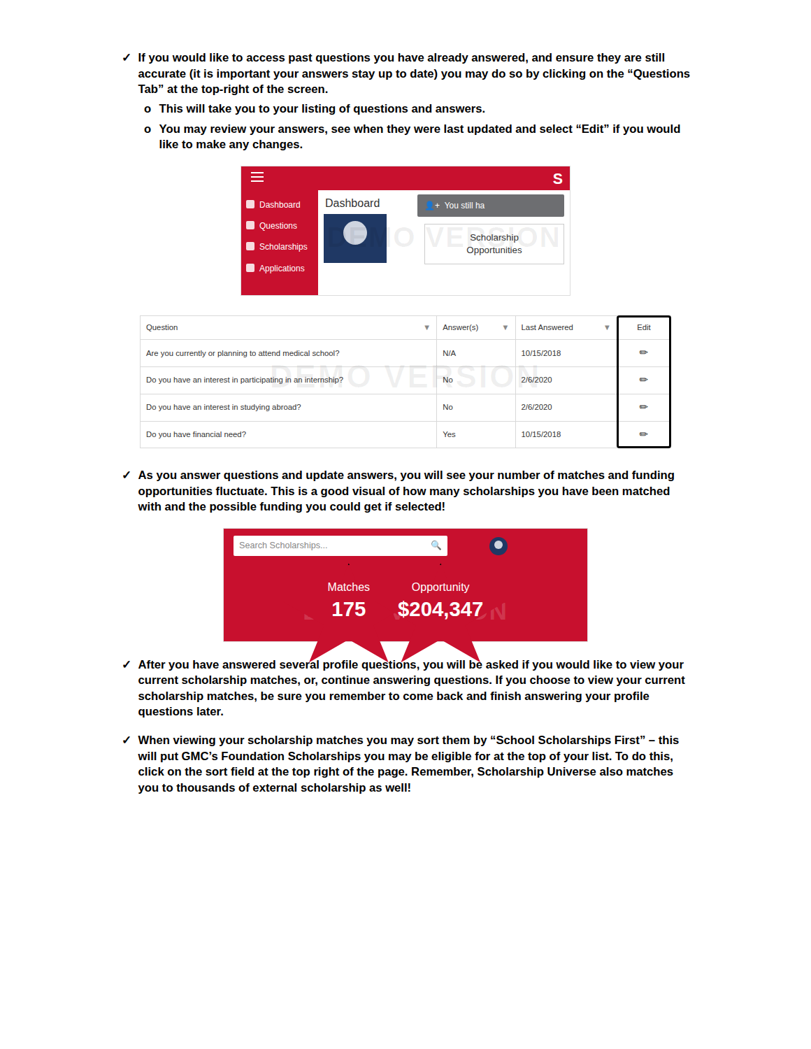If you would like to access past questions you have already answered, and ensure they are still accurate (it is important your answers stay up to date) you may do so by clicking on the “Questions Tab” at the top-right of the screen.
This will take you to your listing of questions and answers.
You may review your answers, see when they were last updated and select “Edit” if you would like to make any changes.
S
Dashboard
Questions
Scholarships
Applications
Dashboard
👤+ You still ha
Scholarship
Opportunities
DEMO VERSION
| Question ▼ | Answer(s) ▼ | Last Answered ▼ | Edit |
| --- | --- | --- | --- |
| Are you currently or planning to attend medical school? | N/A | 10/15/2018 | ✎ |
| Do you have an interest in participating in an internship? | No | 2/6/2020 | ✎ |
| Do you have an interest in studying abroad? | No | 2/6/2020 | ✎ |
| Do you have financial need? | Yes | 10/15/2018 | ✎ |
DEMO VERSION
As you answer questions and update answers, you will see your number of matches and funding opportunities fluctuate. This is a good visual of how many scholarships you have been matched with and the possible funding you could get if selected!
Search Scholarships...🔍
DEMO VERSION
Matches
175
Opportunity
$204,347
After you have answered several profile questions, you will be asked if you would like to view your current scholarship matches, or, continue answering questions. If you choose to view your current scholarship matches, be sure you remember to come back and finish answering your profile questions later.
When viewing your scholarship matches you may sort them by “School Scholarships First” – this will put GMC’s Foundation Scholarships you may be eligible for at the top of your list. To do this, click on the sort field at the top right of the page. Remember, Scholarship Universe also matches you to thousands of external scholarship as well!